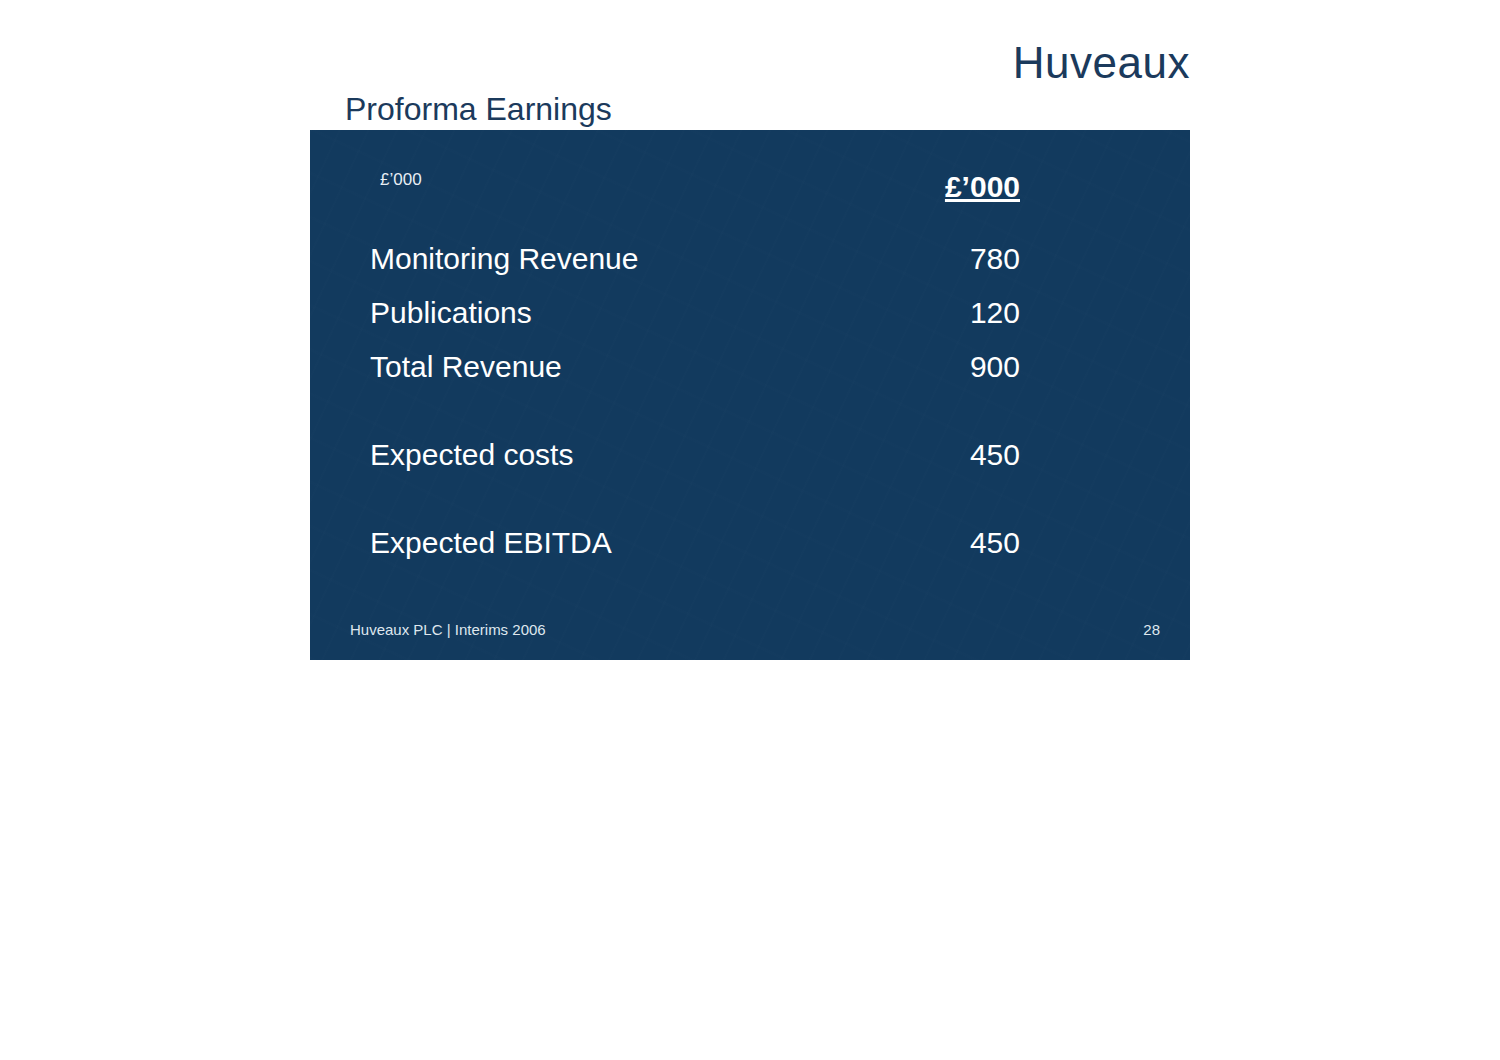Huveaux
Proforma Earnings
£’000
| | £’000 |
| --- | --- |
| Monitoring Revenue | 780 |
| Publications | 120 |
| Total Revenue | 900 |
| Expected costs | 450 |
| Expected EBITDA | 450 |
Huveaux PLC | Interims 2006
28